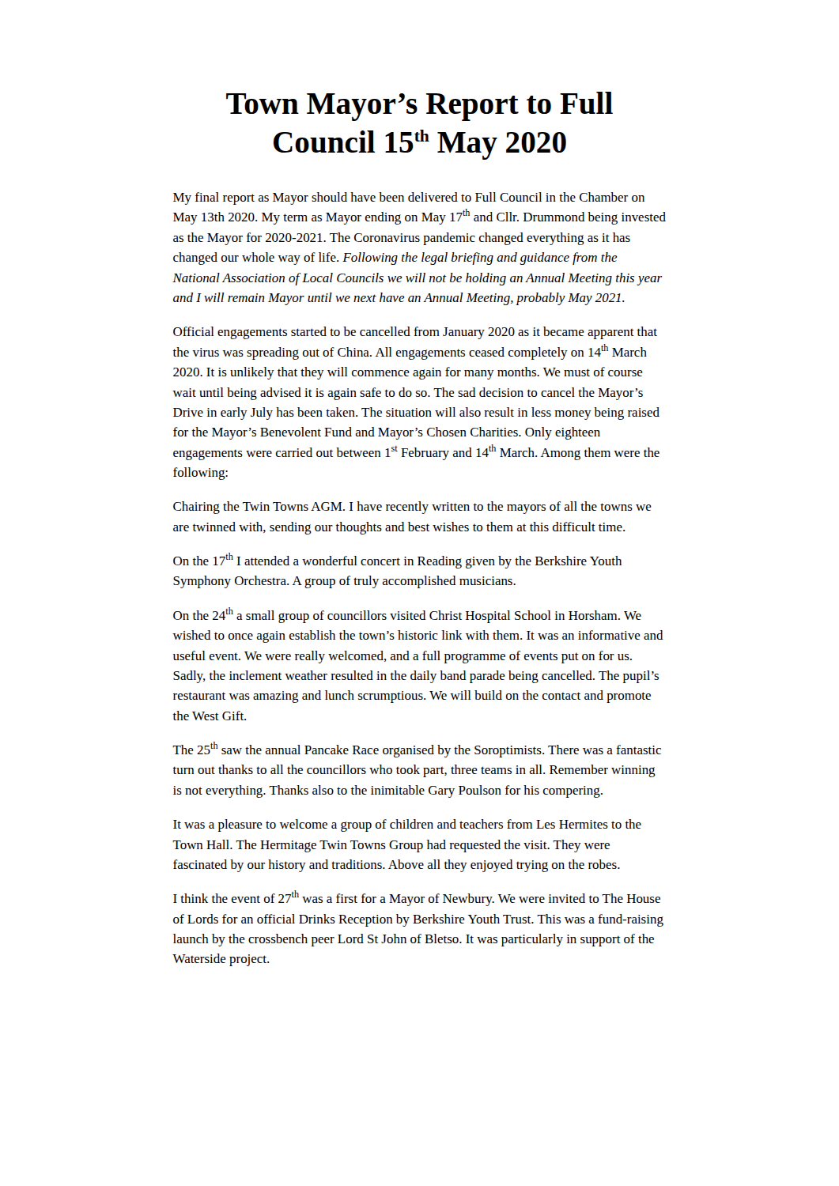Town Mayor’s Report to Full Council 15th May 2020
My final report as Mayor should have been delivered to Full Council in the Chamber on May 13th 2020. My term as Mayor ending on May 17th and Cllr. Drummond being invested as the Mayor for 2020-2021. The Coronavirus pandemic changed everything as it has changed our whole way of life. Following the legal briefing and guidance from the National Association of Local Councils we will not be holding an Annual Meeting this year and I will remain Mayor until we next have an Annual Meeting, probably May 2021.
Official engagements started to be cancelled from January 2020 as it became apparent that the virus was spreading out of China. All engagements ceased completely on 14th March 2020. It is unlikely that they will commence again for many months. We must of course wait until being advised it is again safe to do so. The sad decision to cancel the Mayor’s Drive in early July has been taken. The situation will also result in less money being raised for the Mayor’s Benevolent Fund and Mayor’s Chosen Charities. Only eighteen engagements were carried out between 1st February and 14th March. Among them were the following:
Chairing the Twin Towns AGM. I have recently written to the mayors of all the towns we are twinned with, sending our thoughts and best wishes to them at this difficult time.
On the 17th I attended a wonderful concert in Reading given by the Berkshire Youth Symphony Orchestra. A group of truly accomplished musicians.
On the 24th a small group of councillors visited Christ Hospital School in Horsham. We wished to once again establish the town’s historic link with them. It was an informative and useful event. We were really welcomed, and a full programme of events put on for us. Sadly, the inclement weather resulted in the daily band parade being cancelled. The pupil’s restaurant was amazing and lunch scrumptious. We will build on the contact and promote the West Gift.
The 25th saw the annual Pancake Race organised by the Soroptimists. There was a fantastic turn out thanks to all the councillors who took part, three teams in all. Remember winning is not everything. Thanks also to the inimitable Gary Poulson for his compering.
It was a pleasure to welcome a group of children and teachers from Les Hermites to the Town Hall. The Hermitage Twin Towns Group had requested the visit. They were fascinated by our history and traditions. Above all they enjoyed trying on the robes.
I think the event of 27th was a first for a Mayor of Newbury. We were invited to The House of Lords for an official Drinks Reception by Berkshire Youth Trust. This was a fund-raising launch by the crossbench peer Lord St John of Bletso. It was particularly in support of the Waterside project.